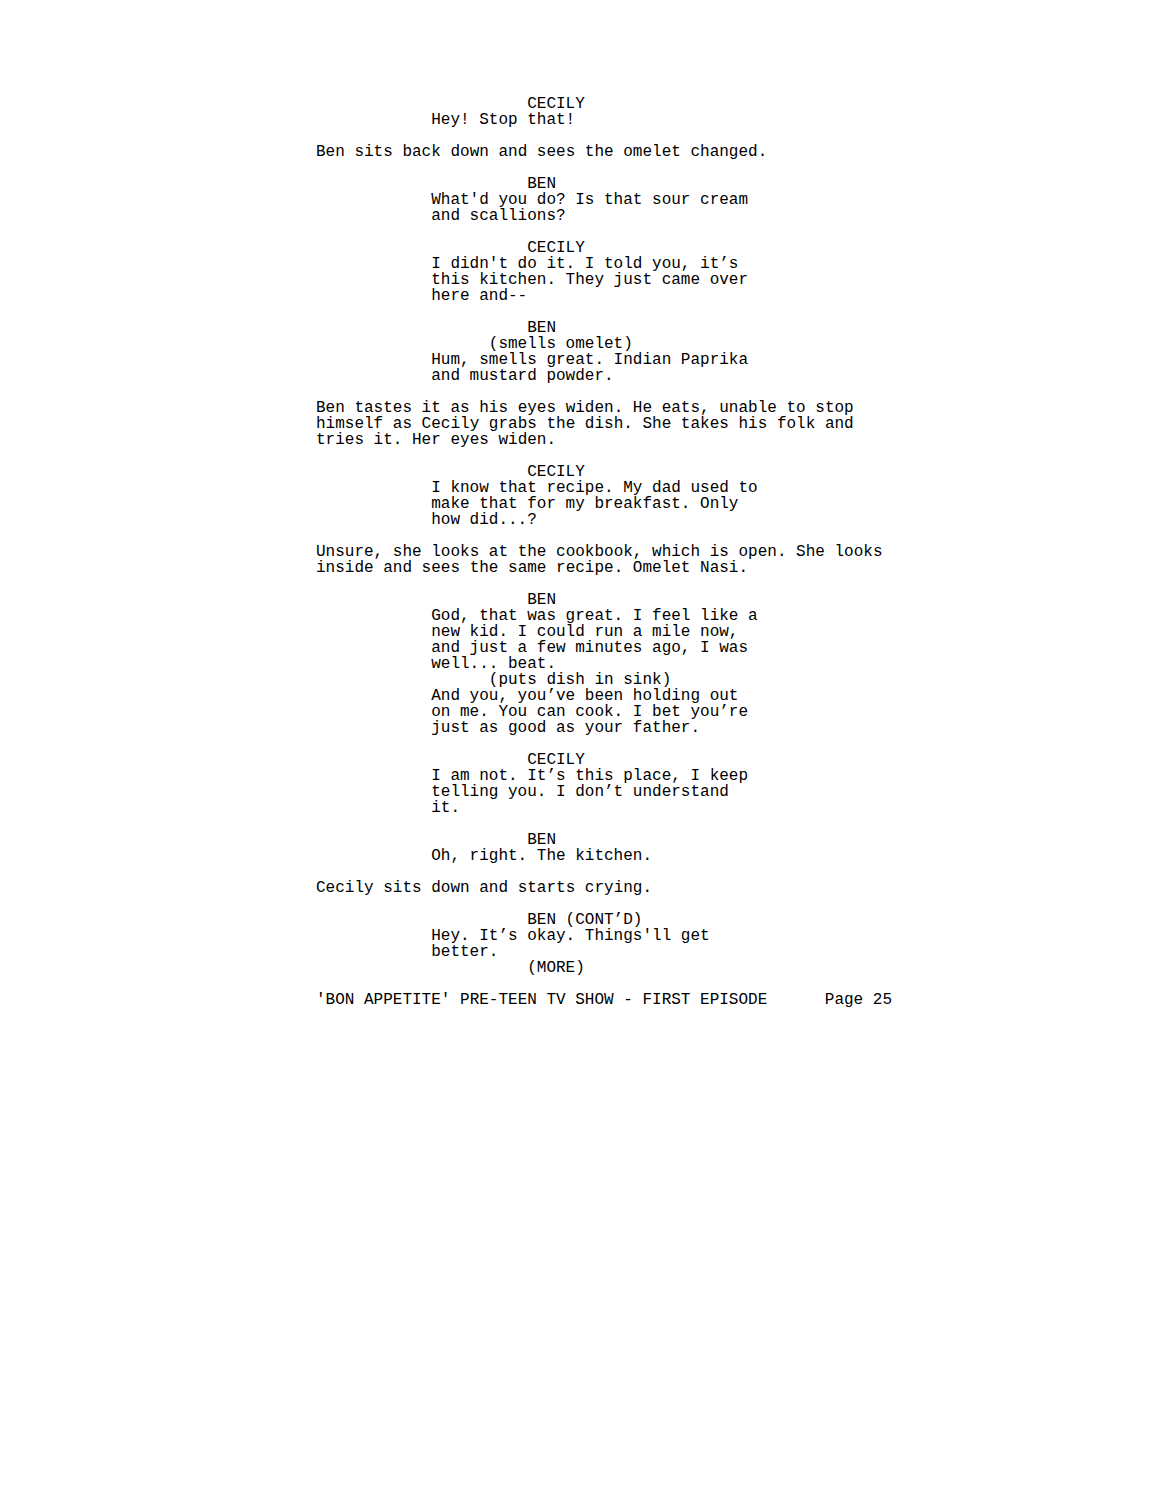CECILY
Hey! Stop that!
Ben sits back down and sees the omelet changed.
BEN
What'd you do? Is that sour cream and scallions?
CECILY
I didn't do it. I told you, it’s this kitchen. They just came over here and--
BEN
(smells omelet)
Hum, smells great. Indian Paprika and mustard powder.
Ben tastes it as his eyes widen. He eats, unable to stop himself as Cecily grabs the dish. She takes his folk and tries it. Her eyes widen.
CECILY
I know that recipe. My dad used to make that for my breakfast. Only how did...?
Unsure, she looks at the cookbook, which is open. She looks inside and sees the same recipe. Omelet Nasi.
BEN
God, that was great. I feel like a new kid. I could run a mile now, and just a few minutes ago, I was well... beat.
(puts dish in sink)
And you, you’ve been holding out on me. You can cook. I bet you’re just as good as your father.
CECILY
I am not. It’s this place, I keep telling you. I don’t understand it.
BEN
Oh, right. The kitchen.
Cecily sits down and starts crying.
BEN (CONT’D)
Hey. It’s okay. Things'll get better.
(MORE)
'BON APPETITE' PRE-TEEN TV SHOW - FIRST EPISODE Page 25